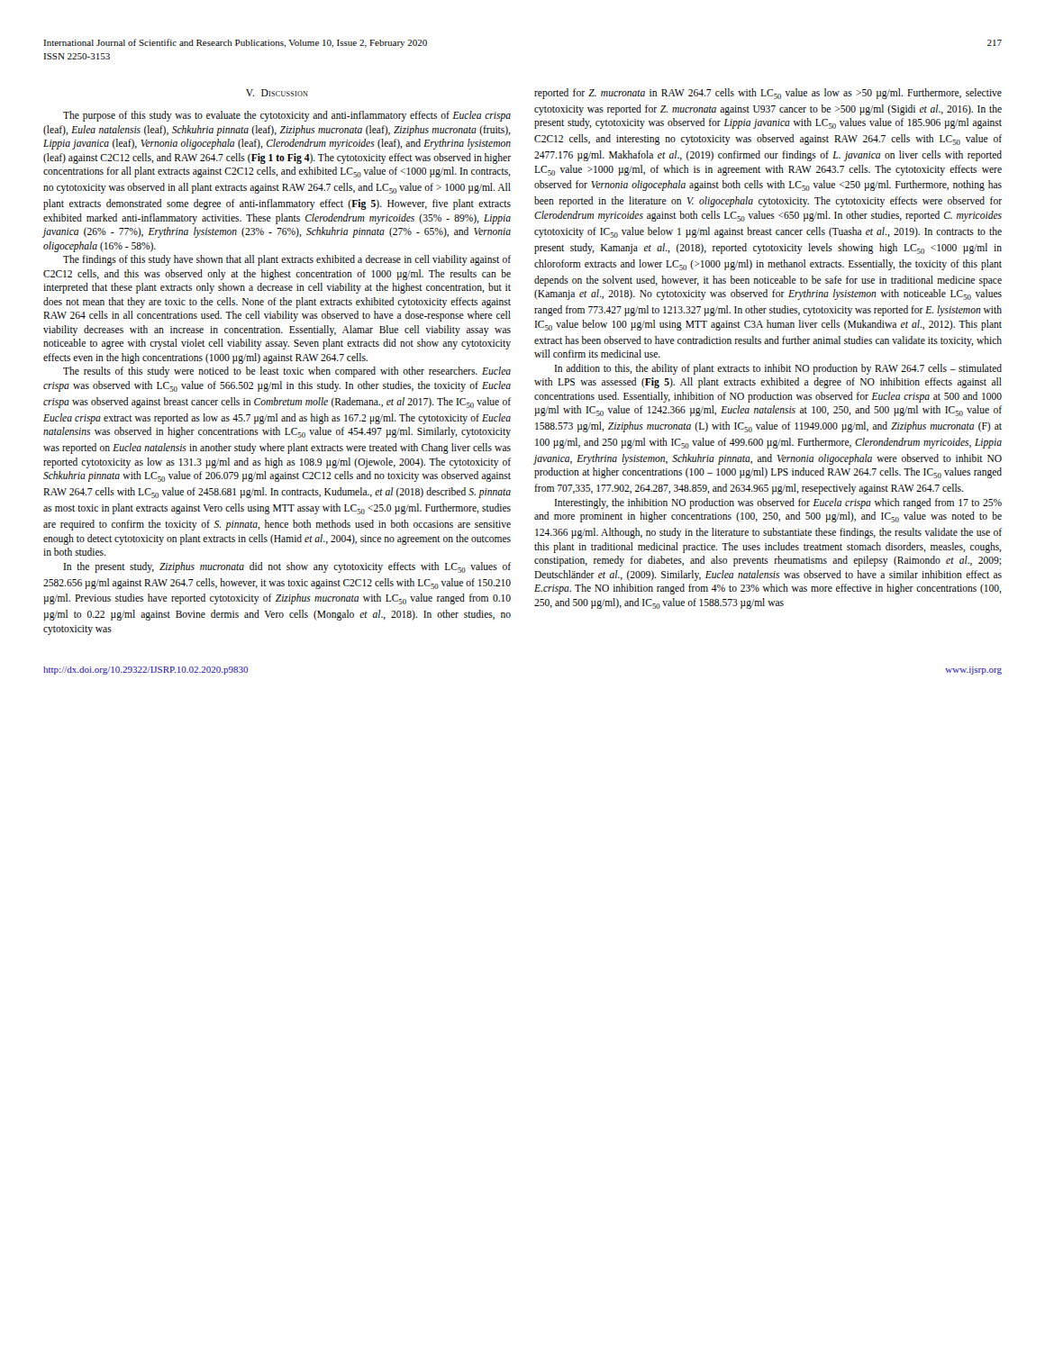International Journal of Scientific and Research Publications, Volume 10, Issue 2, February 2020
ISSN 2250-3153
217
V. Discussion
The purpose of this study was to evaluate the cytotoxicity and anti-inflammatory effects of Euclea crispa (leaf), Eulea natalensis (leaf), Schkuhria pinnata (leaf), Ziziphus mucronata (leaf), Ziziphus mucronata (fruits), Lippia javanica (leaf), Vernonia oligocephala (leaf), Clerodendrum myricoides (leaf), and Erythrina lysistemon (leaf) against C2C12 cells, and RAW 264.7 cells (Fig 1 to Fig 4). The cytotoxicity effect was observed in higher concentrations for all plant extracts against C2C12 cells, and exhibited LC50 value of <1000 µg/ml. In contracts, no cytotoxicity was observed in all plant extracts against RAW 264.7 cells, and LC50 value of > 1000 µg/ml. All plant extracts demonstrated some degree of anti-inflammatory effect (Fig 5). However, five plant extracts exhibited marked anti-inflammatory activities. These plants Clerodendrum myricoides (35% - 89%), Lippia javanica (26% - 77%), Erythrina lysistemon (23% - 76%), Schkuhria pinnata (27% - 65%), and Vernonia oligocephala (16% - 58%).
The findings of this study have shown that all plant extracts exhibited a decrease in cell viability against of C2C12 cells, and this was observed only at the highest concentration of 1000 µg/ml. The results can be interpreted that these plant extracts only shown a decrease in cell viability at the highest concentration, but it does not mean that they are toxic to the cells. None of the plant extracts exhibited cytotoxicity effects against RAW 264 cells in all concentrations used. The cell viability was observed to have a dose-response where cell viability decreases with an increase in concentration. Essentially, Alamar Blue cell viability assay was noticeable to agree with crystal violet cell viability assay. Seven plant extracts did not show any cytotoxicity effects even in the high concentrations (1000 µg/ml) against RAW 264.7 cells.
The results of this study were noticed to be least toxic when compared with other researchers. Euclea crispa was observed with LC50 value of 566.502 µg/ml in this study. In other studies, the toxicity of Euclea crispa was observed against breast cancer cells in Combretum molle (Rademana., et al 2017). The IC50 value of Euclea crispa extract was reported as low as 45.7 μg/ml and as high as 167.2 μg/ml. The cytotoxicity of Euclea natalensins was observed in higher concentrations with LC50 value of 454.497 µg/ml. Similarly, cytotoxicity was reported on Euclea natalensis in another study where plant extracts were treated with Chang liver cells was reported cytotoxicity as low as 131.3 µg/ml and as high as 108.9 µg/ml (Ojewole, 2004). The cytotoxicity of Schkuhria pinnata with LC50 value of 206.079 µg/ml against C2C12 cells and no toxicity was observed against RAW 264.7 cells with LC50 value of 2458.681 µg/ml. In contracts, Kudumela., et al (2018) described S. pinnata as most toxic in plant extracts against Vero cells using MTT assay with LC50 <25.0 µg/ml. Furthermore, studies are required to confirm the toxicity of S. pinnata, hence both methods used in both occasions are sensitive enough to detect cytotoxicity on plant extracts in cells (Hamid et al., 2004), since no agreement on the outcomes in both studies.
In the present study, Ziziphus mucronata did not show any cytotoxicity effects with LC50 values of 2582.656 µg/ml against RAW 264.7 cells, however, it was toxic against C2C12 cells with LC50 value of 150.210 µg/ml. Previous studies have reported cytotoxicity of Ziziphus mucronata with LC50 value ranged from 0.10 µg/ml to 0.22 µg/ml against Bovine dermis and Vero cells (Mongalo et al., 2018). In other studies, no cytotoxicity was
reported for Z. mucronata in RAW 264.7 cells with LC50 value as low as >50 µg/ml. Furthermore, selective cytotoxicity was reported for Z. mucronata against U937 cancer to be >500 µg/ml (Sigidi et al., 2016). In the present study, cytotoxicity was observed for Lippia javanica with LC50 values value of 185.906 µg/ml against C2C12 cells, and interesting no cytotoxicity was observed against RAW 264.7 cells with LC50 value of 2477.176 µg/ml. Makhafola et al., (2019) confirmed our findings of L. javanica on liver cells with reported LC50 value >1000 µg/ml, of which is in agreement with RAW 2643.7 cells. The cytotoxicity effects were observed for Vernonia oligocephala against both cells with LC50 value <250 µg/ml. Furthermore, nothing has been reported in the literature on V. oligocephala cytotoxicity. The cytotoxicity effects were observed for Clerodendrum myricoides against both cells LC50 values <650 µg/ml. In other studies, reported C. myricoides cytotoxicity of IC50 value below 1 µg/ml against breast cancer cells (Tuasha et al., 2019). In contracts to the present study, Kamanja et al., (2018), reported cytotoxicity levels showing high LC50 <1000 µg/ml in chloroform extracts and lower LC50 (>1000 µg/ml) in methanol extracts. Essentially, the toxicity of this plant depends on the solvent used, however, it has been noticeable to be safe for use in traditional medicine space (Kamanja et al., 2018). No cytotoxicity was observed for Erythrina lysistemon with noticeable LC50 values ranged from 773.427 µg/ml to 1213.327 µg/ml. In other studies, cytotoxicity was reported for E. lysistemon with IC50 value below 100 µg/ml using MTT against C3A human liver cells (Mukandiwa et al., 2012). This plant extract has been observed to have contradiction results and further animal studies can validate its toxicity, which will confirm its medicinal use.
In addition to this, the ability of plant extracts to inhibit NO production by RAW 264.7 cells – stimulated with LPS was assessed (Fig 5). All plant extracts exhibited a degree of NO inhibition effects against all concentrations used. Essentially, inhibition of NO production was observed for Euclea crispa at 500 and 1000 µg/ml with IC50 value of 1242.366 µg/ml, Euclea natalensis at 100, 250, and 500 µg/ml with IC50 value of 1588.573 µg/ml, Ziziphus mucronata (L) with IC50 value of 11949.000 µg/ml, and Ziziphus mucronata (F) at 100 µg/ml, and 250 µg/ml with IC50 value of 499.600 µg/ml. Furthermore, Clerondendrum myricoides, Lippia javanica, Erythrina lysistemon, Schkuhria pinnata, and Vernonia oligocephala were observed to inhibit NO production at higher concentrations (100 – 1000 µg/ml) LPS induced RAW 264.7 cells. The IC50 values ranged from 707,335, 177.902, 264.287, 348.859, and 2634.965 µg/ml, resepectively against RAW 264.7 cells.
Interestingly, the inhibition NO production was observed for Eucela crispa which ranged from 17 to 25% and more prominent in higher concentrations (100, 250, and 500 µg/ml), and IC50 value was noted to be 124.366 µg/ml. Although, no study in the literature to substantiate these findings, the results validate the use of this plant in traditional medicinal practice. The uses includes treatment stomach disorders, measles, coughs, constipation, remedy for diabetes, and also prevents rheumatisms and epilepsy (Raimondo et al., 2009; Deutschländer et al., (2009). Similarly, Euclea natalensis was observed to have a similar inhibition effect as E.crispa. The NO inhibition ranged from 4% to 23% which was more effective in higher concentrations (100, 250, and 500 µg/ml), and IC50 value of 1588.573 µg/ml was
http://dx.doi.org/10.29322/IJSRP.10.02.2020.p9830
www.ijsrp.org